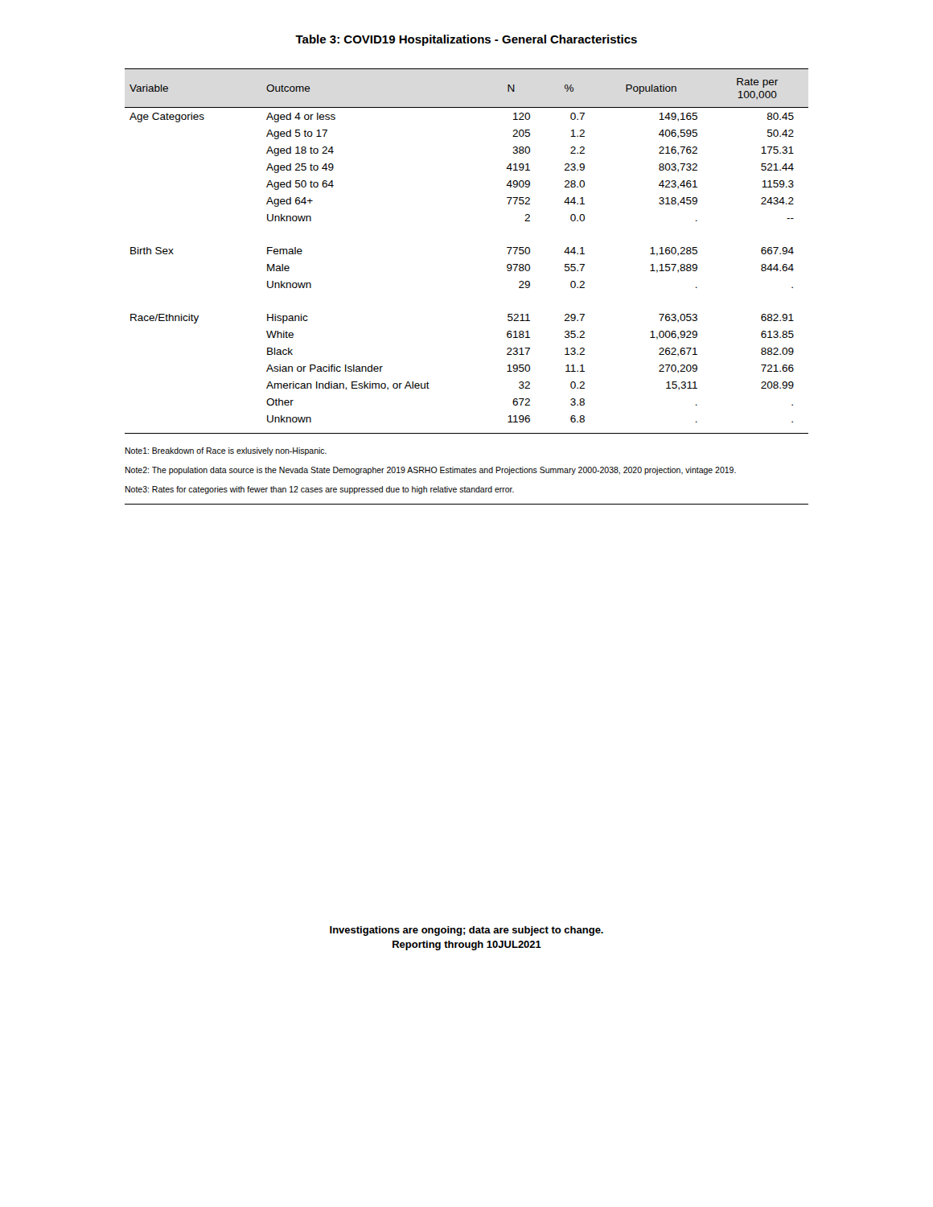Table 3: COVID19 Hospitalizations - General Characteristics
| Variable | Outcome | N | % | Population | Rate per 100,000 |
| --- | --- | --- | --- | --- | --- |
| Age Categories | Aged 4 or less | 120 | 0.7 | 149,165 | 80.45 |
| | Aged 5 to 17 | 205 | 1.2 | 406,595 | 50.42 |
| | Aged 18 to 24 | 380 | 2.2 | 216,762 | 175.31 |
| | Aged 25 to 49 | 4191 | 23.9 | 803,732 | 521.44 |
| | Aged 50 to 64 | 4909 | 28.0 | 423,461 | 1159.3 |
| | Aged 64+ | 7752 | 44.1 | 318,459 | 2434.2 |
| | Unknown | 2 | 0.0 | . | -- |
| Birth Sex | Female | 7750 | 44.1 | 1,160,285 | 667.94 |
| | Male | 9780 | 55.7 | 1,157,889 | 844.64 |
| | Unknown | 29 | 0.2 | . | . |
| Race/Ethnicity | Hispanic | 5211 | 29.7 | 763,053 | 682.91 |
| | White | 6181 | 35.2 | 1,006,929 | 613.85 |
| | Black | 2317 | 13.2 | 262,671 | 882.09 |
| | Asian or Pacific Islander | 1950 | 11.1 | 270,209 | 721.66 |
| | American Indian, Eskimo, or Aleut | 32 | 0.2 | 15,311 | 208.99 |
| | Other | 672 | 3.8 | . | . |
| | Unknown | 1196 | 6.8 | . | . |
Note1: Breakdown of Race is exlusively non-Hispanic.
Note2: The population data source is the Nevada State Demographer 2019 ASRHO Estimates and Projections Summary 2000-2038, 2020 projection, vintage 2019.
Note3: Rates for categories with fewer than 12 cases are suppressed due to high relative standard error.
Investigations are ongoing; data are subject to change.
Reporting through 10JUL2021